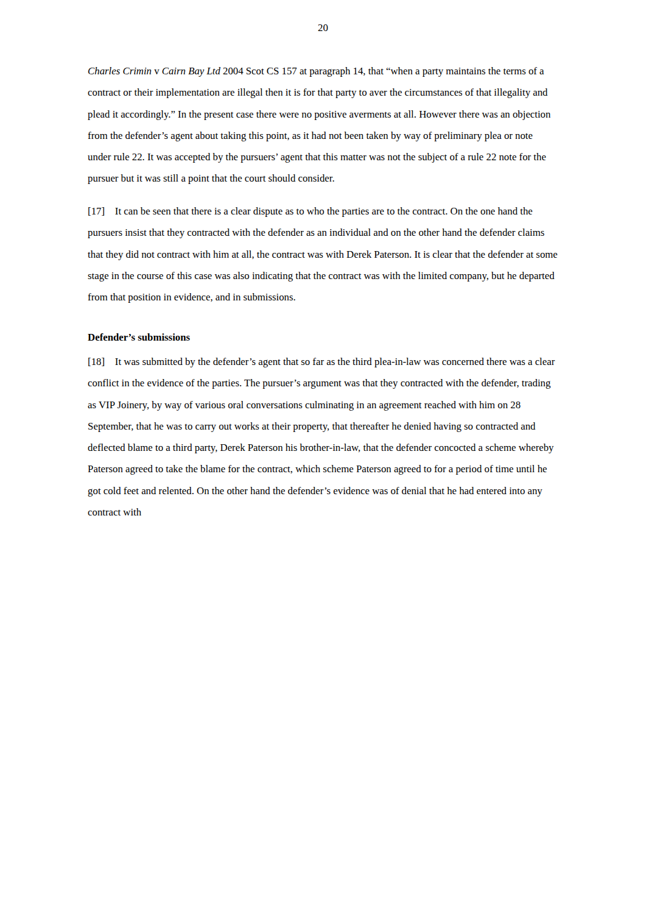20
Charles Crimin v Cairn Bay Ltd 2004 Scot CS 157 at paragraph 14, that “when a party maintains the terms of a contract or their implementation are illegal then it is for that party to aver the circumstances of that illegality and plead it accordingly.” In the present case there were no positive averments at all. However there was an objection from the defender’s agent about taking this point, as it had not been taken by way of preliminary plea or note under rule 22. It was accepted by the pursuers’ agent that this matter was not the subject of a rule 22 note for the pursuer but it was still a point that the court should consider.
[17] It can be seen that there is a clear dispute as to who the parties are to the contract. On the one hand the pursuers insist that they contracted with the defender as an individual and on the other hand the defender claims that they did not contract with him at all, the contract was with Derek Paterson. It is clear that the defender at some stage in the course of this case was also indicating that the contract was with the limited company, but he departed from that position in evidence, and in submissions.
Defender’s submissions
[18] It was submitted by the defender’s agent that so far as the third plea-in-law was concerned there was a clear conflict in the evidence of the parties. The pursuer’s argument was that they contracted with the defender, trading as VIP Joinery, by way of various oral conversations culminating in an agreement reached with him on 28 September, that he was to carry out works at their property, that thereafter he denied having so contracted and deflected blame to a third party, Derek Paterson his brother-in-law, that the defender concocted a scheme whereby Paterson agreed to take the blame for the contract, which scheme Paterson agreed to for a period of time until he got cold feet and relented. On the other hand the defender’s evidence was of denial that he had entered into any contract with